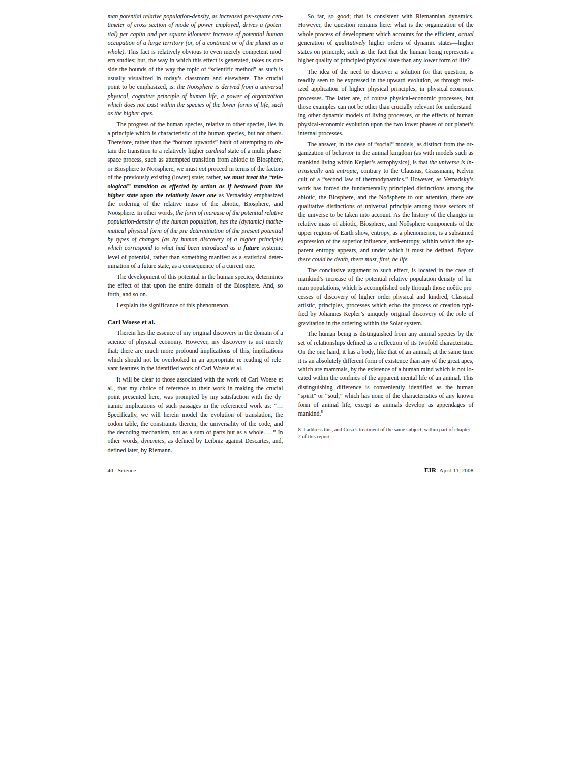man potential relative population-density, as increased per-square centimeter of cross-section of mode of power employed, drives a (potential) per capita and per square kilometer increase of potential human occupation of a large territory (or, of a continent or of the planet as a whole). This fact is relatively obvious to even merely competent modern studies; but, the way in which this effect is generated, takes us outside the bounds of the way the topic of “scientific method” as such is usually visualized in today’s classroom and elsewhere. The crucial point to be emphasized, is: the Noösphere is derived from a universal physical, cognitive principle of human life, a power of organization which does not exist within the species of the lower forms of life, such as the higher apes.
The progress of the human species, relative to other species, lies in a principle which is characteristic of the human species, but not others. Therefore, rather than the “bottom upwards” habit of attempting to obtain the transition to a relatively higher cardinal state of a multi-phase-space process, such as attempted transition from abiotic to Biosphere, or Biosphere to Noösphere, we must not proceed in terms of the factors of the previously existing (lower) state; rather, we must treat the “teleological” transition as effected by action as if bestowed from the higher state upon the relatively lower one as Vernadsky emphasized the ordering of the relative mass of the abiotic, Biosphere, and Noösphere. In other words, the form of increase of the potential relative population-density of the human population, has the (dynamic) mathematical-physical form of the pre-determination of the present potential by types of changes (as by human discovery of a higher principle) which correspond to what had been introduced as a future systemic level of potential, rather than something manifest as a statistical determination of a future state, as a consequence of a current one.
The development of this potential in the human species, determines the effect of that upon the entire domain of the Biosphere. And, so forth, and so on.
I explain the significance of this phenomenon.
Carl Woese et al.
Therein lies the essence of my original discovery in the domain of a science of physical economy. However, my discovery is not merely that; there are much more profound implications of this, implications which should not be overlooked in an appropriate re-reading of relevant features in the identified work of Carl Woese et al.
It will be clear to those associated with the work of Carl Woese et al., that my choice of reference to their work in making the crucial point presented here, was prompted by my satisfaction with the dynamic implications of such passages in the referenced work as: “… Specifically, we will herein model the evolution of translation, the codon table, the constraints therein, the universality of the code, and the decoding mechanism, not as a sum of parts but as a whole. …” In other words, dynamics, as defined by Leibniz against Descartes, and, defined later, by Riemann.
So far, so good; that is consistent with Riemannian dynamics. However, the question remains here: what is the organization of the whole process of development which accounts for the efficient, actual generation of qualitatively higher orders of dynamic states—higher states on principle, such as the fact that the human being represents a higher quality of principled physical state than any lower form of life?
The idea of the need to discover a solution for that question, is readily seen to be expressed in the upward evolution, as through realized application of higher physical principles, in physical-economic processes. The latter are, of course physical-economic processes, but those examples can not be other than crucially relevant for understanding other dynamic models of living processes, or the effects of human physical-economic evolution upon the two lower phases of our planet’s internal processes.
The answer, in the case of “social” models, as distinct from the organization of behavior in the animal kingdom (as with models such as mankind living within Kepler’s astrophysics), is that the universe is intrinsically anti-entropic, contrary to the Clausius, Grassmann, Kelvin cult of a “second law of thermodynamics.” However, as Vernadsky’s work has forced the fundamentally principled distinctions among the abiotic, the Biosphere, and the Noösphere to our attention, there are qualitative distinctions of universal principle among those sectors of the universe to be taken into account. As the history of the changes in relative mass of abiotic, Biosphere, and Noösphere components of the upper regions of Earth show, entropy, as a phenomenon, is a subsumed expression of the superior influence, anti-entropy, within which the apparent entropy appears, and under which it must be defined. Before there could be death, there must, first, be life.
The conclusive argument to such effect, is located in the case of mankind’s increase of the potential relative population-density of human populations, which is accomplished only through those noëtic processes of discovery of higher order physical and kindred, Classical artistic, principles, processes which echo the process of creation typified by Johannes Kepler’s uniquely original discovery of the role of gravitation in the ordering within the Solar system.
The human being is distinguished from any animal species by the set of relationships defined as a reflection of its twofold characteristic. On the one hand, it has a body, like that of an animal; at the same time it is an absolutely different form of existence than any of the great apes, which are mammals, by the existence of a human mind which is not located within the confines of the apparent mental life of an animal. This distinguishing difference is conveniently identified as the human “spirit” or “soul,” which has none of the characteristics of any known form of animal life, except as animals develop as appendages of mankind.8
8. I address this, and Cusa’s treatment of the same subject, within part of chapter 2 of this report.
40 Science
EIR April 11, 2008